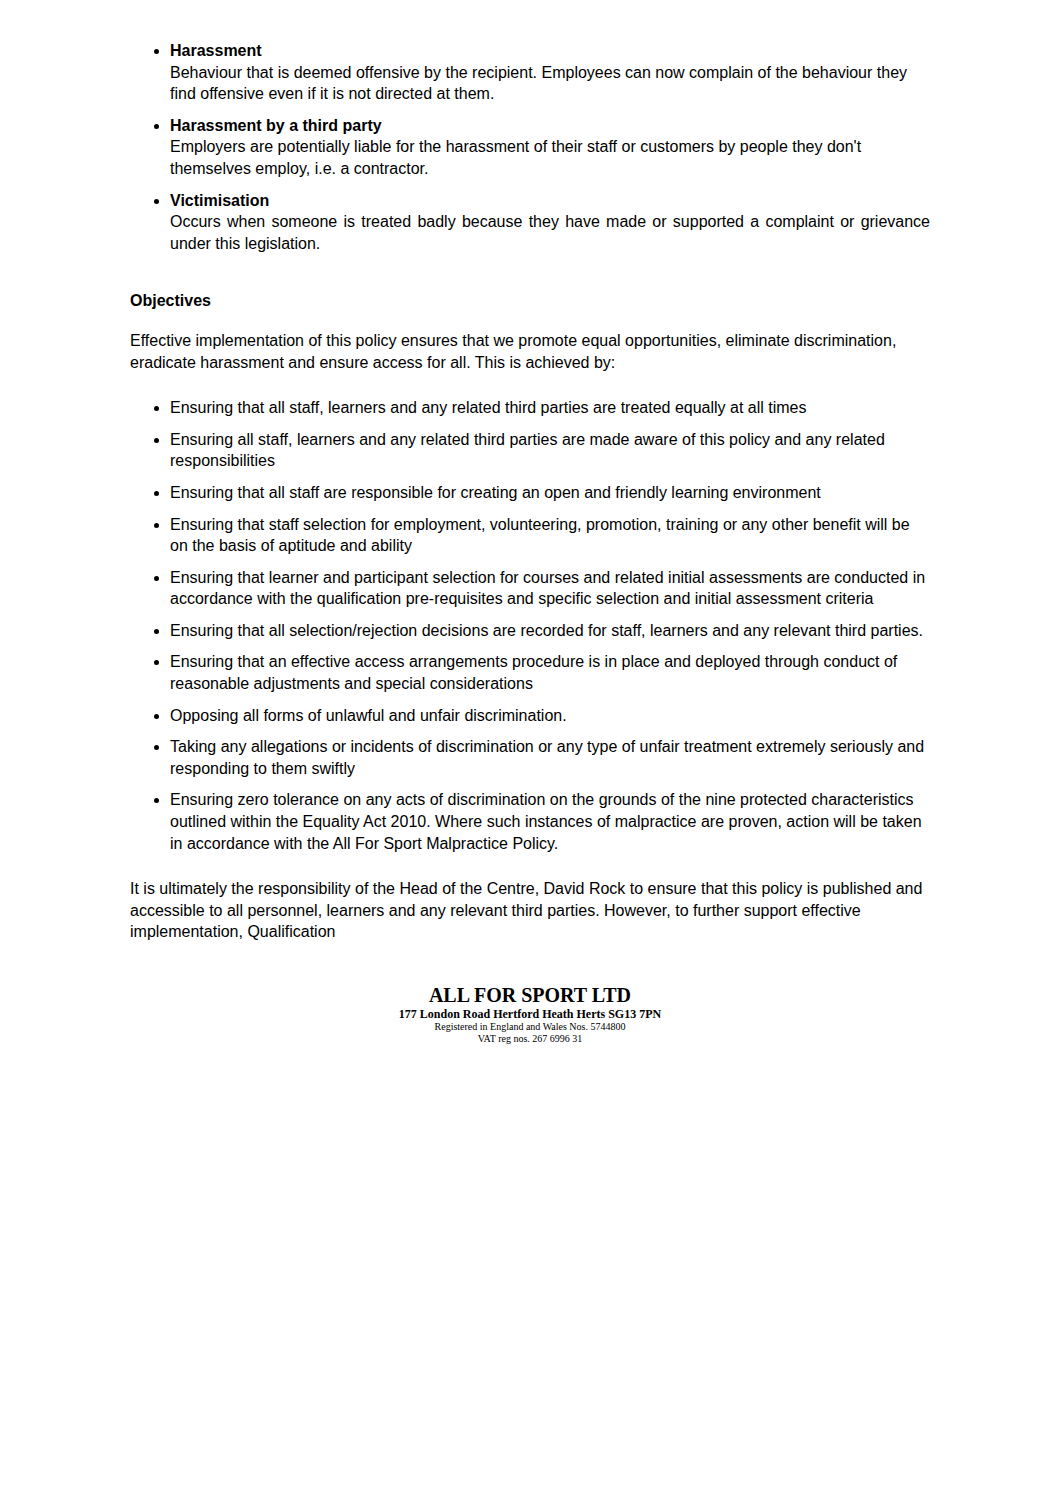Harassment
Behaviour that is deemed offensive by the recipient. Employees can now complain of the behaviour they find offensive even if it is not directed at them.
Harassment by a third party
Employers are potentially liable for the harassment of their staff or customers by people they don't themselves employ, i.e. a contractor.
Victimisation
Occurs when someone is treated badly because they have made or supported a complaint or grievance under this legislation.
Objectives
Effective implementation of this policy ensures that we promote equal opportunities, eliminate discrimination, eradicate harassment and ensure access for all. This is achieved by:
Ensuring that all staff, learners and any related third parties are treated equally at all times
Ensuring all staff, learners and any related third parties are made aware of this policy and any related responsibilities
Ensuring that all staff are responsible for creating an open and friendly learning environment
Ensuring that staff selection for employment, volunteering, promotion, training or any other benefit will be on the basis of aptitude and ability
Ensuring that learner and participant selection for courses and related initial assessments are conducted in accordance with the qualification pre-requisites and specific selection and initial assessment criteria
Ensuring that all selection/rejection decisions are recorded for staff, learners and any relevant third parties.
Ensuring that an effective access arrangements procedure is in place and deployed through conduct of reasonable adjustments and special considerations
Opposing all forms of unlawful and unfair discrimination.
Taking any allegations or incidents of discrimination or any type of unfair treatment extremely seriously and responding to them swiftly
Ensuring zero tolerance on any acts of discrimination on the grounds of the nine protected characteristics outlined within the Equality Act 2010. Where such instances of malpractice are proven, action will be taken in accordance with the All For Sport Malpractice Policy.
It is ultimately the responsibility of the Head of the Centre, David Rock to ensure that this policy is published and accessible to all personnel, learners and any relevant third parties. However, to further support effective implementation, Qualification
ALL FOR SPORT LTD
177 London Road Hertford Heath Herts SG13 7PN
Registered in England and Wales Nos. 5744800
VAT reg nos. 267 6996 31